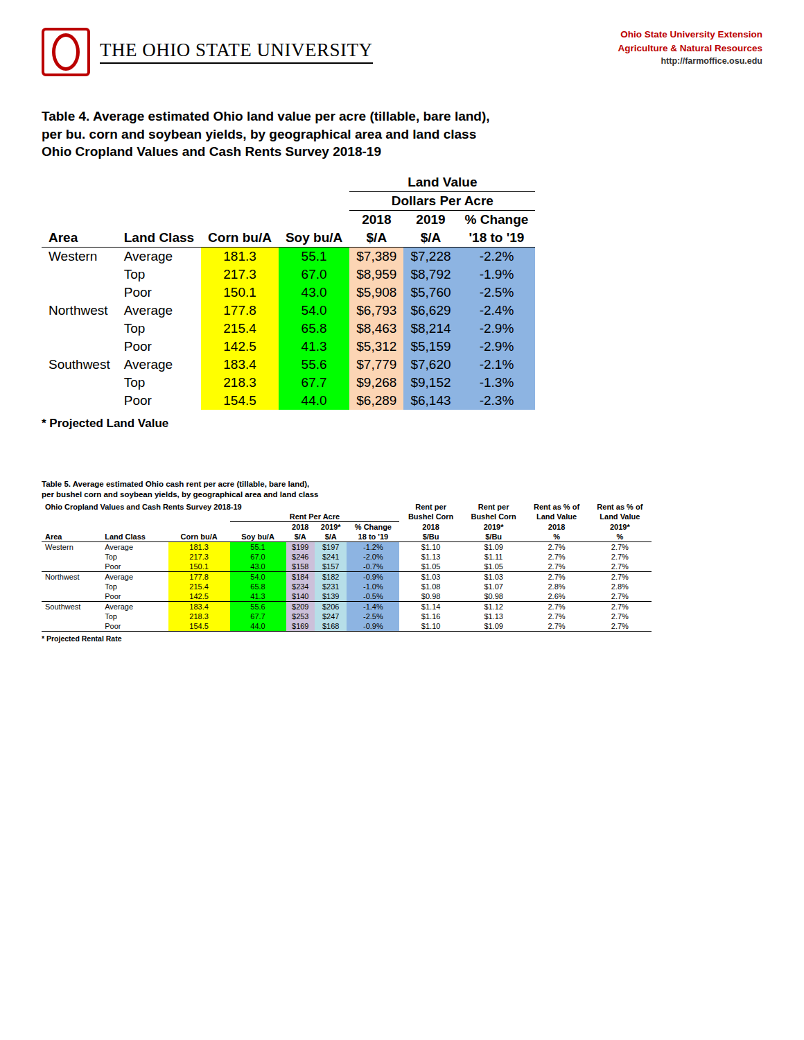THE OHIO STATE UNIVERSITY
Ohio State University Extension
Agriculture & Natural Resources
http://farmoffice.osu.edu
Table 4. Average estimated Ohio land value per acre (tillable, bare land),
per bu. corn and soybean yields, by geographical area and land class
Ohio Cropland Values and Cash Rents Survey 2018-19
| | | | | Land Value |
| --- | --- | --- | --- | --- |
| | | | | Dollars Per Acre |
| | | | | 2018 | 2019 | % Change |
| Area | Land Class | Corn bu/A | Soy bu/A | $/A | $/A | '18 to '19 |
| Western | Average | 181.3 | 55.1 | $7,389 | $7,228 | -2.2% |
| | Top | 217.3 | 67.0 | $8,959 | $8,792 | -1.9% |
| | Poor | 150.1 | 43.0 | $5,908 | $5,760 | -2.5% |
| Northwest | Average | 177.8 | 54.0 | $6,793 | $6,629 | -2.4% |
| | Top | 215.4 | 65.8 | $8,463 | $8,214 | -2.9% |
| | Poor | 142.5 | 41.3 | $5,312 | $5,159 | -2.9% |
| Southwest | Average | 183.4 | 55.6 | $7,779 | $7,620 | -2.1% |
| | Top | 218.3 | 67.7 | $9,268 | $9,152 | -1.3% |
| | Poor | 154.5 | 44.0 | $6,289 | $6,143 | -2.3% |
* Projected Land Value
Table 5. Average estimated Ohio cash rent per acre (tillable, bare land),
per bushel corn and soybean yields, by geographical area and land class
| Ohio Cropland Values and Cash Rents Survey 2018-19 | | | | Rent per | Rent per | Rent as % of | Rent as % of |
| --- | --- | --- | --- | --- | --- | --- | --- |
| | | | Rent Per Acre | Bushel Corn | Bushel Corn | Land Value | Land Value |
| | | | | 2018 | 2019* | % Change | 2018 | 2019* | 2018 | 2019* |
| Area | Land Class | Corn bu/A | Soy bu/A | $/A | $/A | 18 to '19 | $/Bu | $/Bu | % | % |
| Western | Average | 181.3 | 55.1 | $199 | $197 | -1.2% | $1.10 | $1.09 | 2.7% | 2.7% |
| | Top | 217.3 | 67.0 | $246 | $241 | -2.0% | $1.13 | $1.11 | 2.7% | 2.7% |
| | Poor | 150.1 | 43.0 | $158 | $157 | -0.7% | $1.05 | $1.05 | 2.7% | 2.7% |
| Northwest | Average | 177.8 | 54.0 | $184 | $182 | -0.9% | $1.03 | $1.03 | 2.7% | 2.7% |
| | Top | 215.4 | 65.8 | $234 | $231 | -1.0% | $1.08 | $1.07 | 2.8% | 2.8% |
| | Poor | 142.5 | 41.3 | $140 | $139 | -0.5% | $0.98 | $0.98 | 2.6% | 2.7% |
| Southwest | Average | 183.4 | 55.6 | $209 | $206 | -1.4% | $1.14 | $1.12 | 2.7% | 2.7% |
| | Top | 218.3 | 67.7 | $253 | $247 | -2.5% | $1.16 | $1.13 | 2.7% | 2.7% |
| | Poor | 154.5 | 44.0 | $169 | $168 | -0.9% | $1.10 | $1.09 | 2.7% | 2.7% |
* Projected Rental Rate